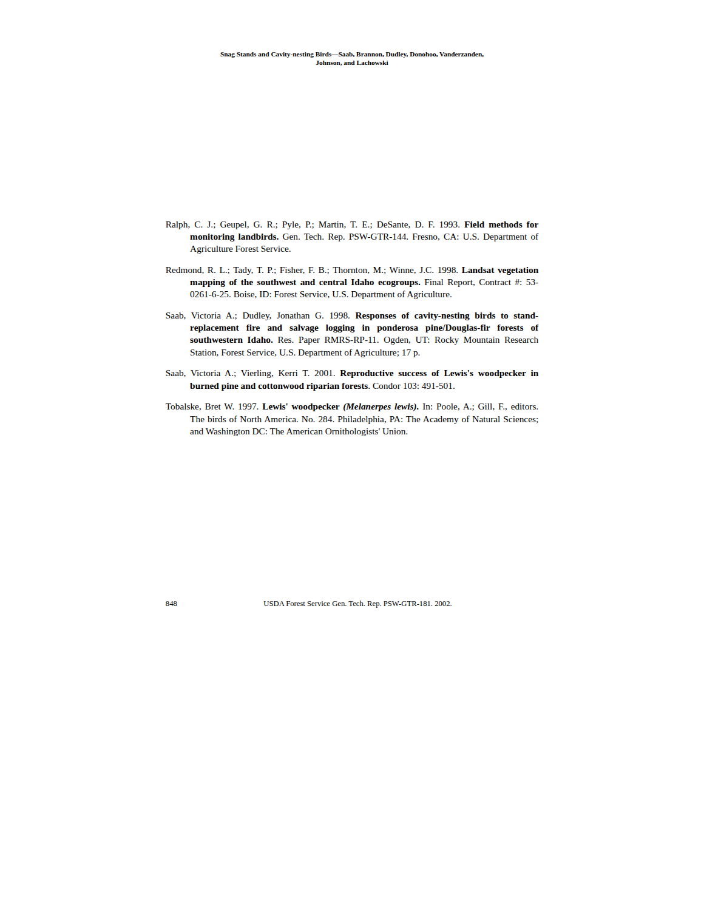Snag Stands and Cavity-nesting Birds—Saab, Brannon, Dudley, Donohoo, Vanderzanden,
Johnson, and Lachowski
Ralph, C. J.; Geupel, G. R.; Pyle, P.; Martin, T. E.; DeSante, D. F. 1993. Field methods for monitoring landbirds. Gen. Tech. Rep. PSW-GTR-144. Fresno, CA: U.S. Department of Agriculture Forest Service.
Redmond, R. L.; Tady, T. P.; Fisher, F. B.; Thornton, M.; Winne, J.C. 1998. Landsat vegetation mapping of the southwest and central Idaho ecogroups. Final Report, Contract #: 53-0261-6-25. Boise, ID: Forest Service, U.S. Department of Agriculture.
Saab, Victoria A.; Dudley, Jonathan G. 1998. Responses of cavity-nesting birds to stand-replacement fire and salvage logging in ponderosa pine/Douglas-fir forests of southwestern Idaho. Res. Paper RMRS-RP-11. Ogden, UT: Rocky Mountain Research Station, Forest Service, U.S. Department of Agriculture; 17 p.
Saab, Victoria A.; Vierling, Kerri T. 2001. Reproductive success of Lewis's woodpecker in burned pine and cottonwood riparian forests. Condor 103: 491-501.
Tobalske, Bret W. 1997. Lewis' woodpecker (Melanerpes lewis). In: Poole, A.; Gill, F., editors. The birds of North America. No. 284. Philadelphia, PA: The Academy of Natural Sciences; and Washington DC: The American Ornithologists' Union.
848
USDA Forest Service Gen. Tech. Rep. PSW-GTR-181. 2002.